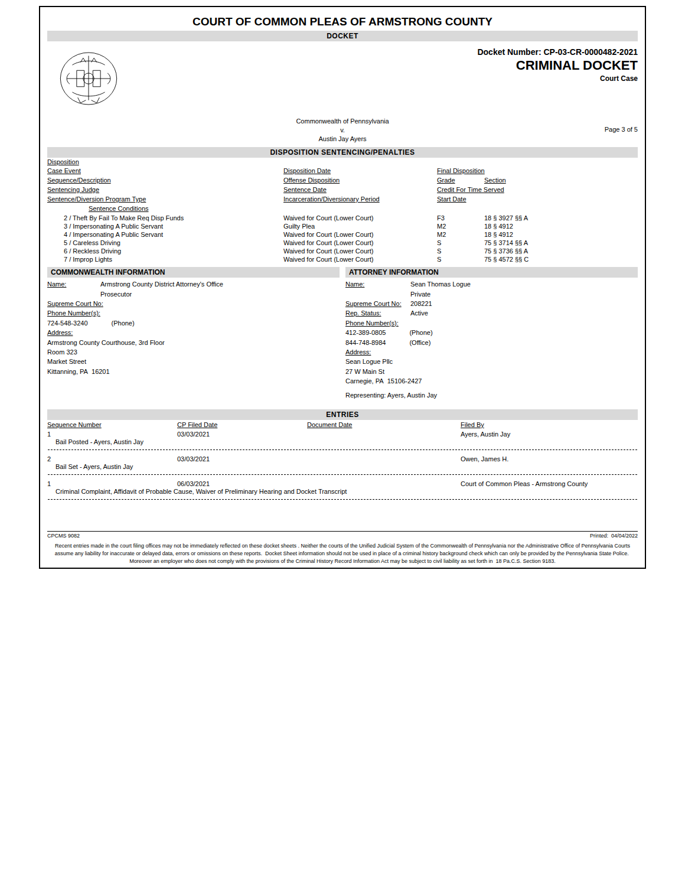COURT OF COMMON PLEAS OF ARMSTRONG COUNTY
DOCKET
Docket Number: CP-03-CR-0000482-2021
CRIMINAL DOCKET
Court Case
Page 3 of 5
Commonwealth of Pennsylvania
v.
Austin Jay Ayers
DISPOSITION SENTENCING/PENALTIES
| Disposition | | | |
| Case Event | Disposition Date | Final Disposition |
| Sequence/Description | Offense Disposition | Grade | Section |
| Sentencing Judge | Sentence Date | Credit For Time Served |
| Sentence/Diversion Program Type | Incarceration/Diversionary Period | Start Date |
| Sentence Conditions | | | |
| 2 / Theft By Fail To Make Req Disp Funds | Waived for Court (Lower Court) | F3 | 18 § 3927 §§ A |
| 3 / Impersonating A Public Servant | Guilty Plea | M2 | 18 § 4912 |
| 4 / Impersonating A Public Servant | Waived for Court (Lower Court) | M2 | 18 § 4912 |
| 5 / Careless Driving | Waived for Court (Lower Court) | S | 75 § 3714 §§ A |
| 6 / Reckless Driving | Waived for Court (Lower Court) | S | 75 § 3736 §§ A |
| 7 / Improp Lights | Waived for Court (Lower Court) | S | 75 § 4572 §§ C |
| COMMONWEALTH INFORMATION | ATTORNEY INFORMATION |
| / Name: / Armstrong County District Attorney's Office / / / Prosecutor / / Supreme Court No: / / Phone Number(s): / / 724-548-3240 (Phone) / / Address: / / Armstrong County Courthouse, 3rd Floor / / Room 323 / / Market Street / / Kittanning, PA 16201 / | / Name: / Sean Thomas Logue / / / Private / / Supreme Court No: / 208221 / / Rep. Status: / Active / / Phone Number(s): / / 412-389-0805 (Phone) / / 844-748-8984 (Office) / / Address: / / Sean Logue Pllc / / 27 W Main St / / Carnegie, PA 15106-2427 / / Representing: Ayers, Austin Jay / |
ENTRIES
| Sequence Number | CP Filed Date | Document Date | Filed By |
| 1 | 03/03/2021 | | Ayers, Austin Jay |
| Bail Posted - Ayers, Austin Jay |
| 2 | 03/03/2021 | | Owen, James H. |
| Bail Set - Ayers, Austin Jay |
| 1 | 06/03/2021 | | Court of Common Pleas - Armstrong County |
| Criminal Complaint, Affidavit of Probable Cause, Waiver of Preliminary Hearing and Docket Transcript |
CPCMS 9082
Printed: 04/04/2022
Recent entries made in the court filing offices may not be immediately reflected on these docket sheets . Neither the courts of the Unified Judicial System of the Commonwealth of Pennsylvania nor the Administrative Office of Pennsylvania Courts assume any liability for inaccurate or delayed data, errors or omissions on these reports. Docket Sheet information should not be used in place of a criminal history background check which can only be provided by the Pennsylvania State Police. Moreover an employer who does not comply with the provisions of the Criminal History Record Information Act may be subject to civil liability as set forth in 18 Pa.C.S. Section 9183.